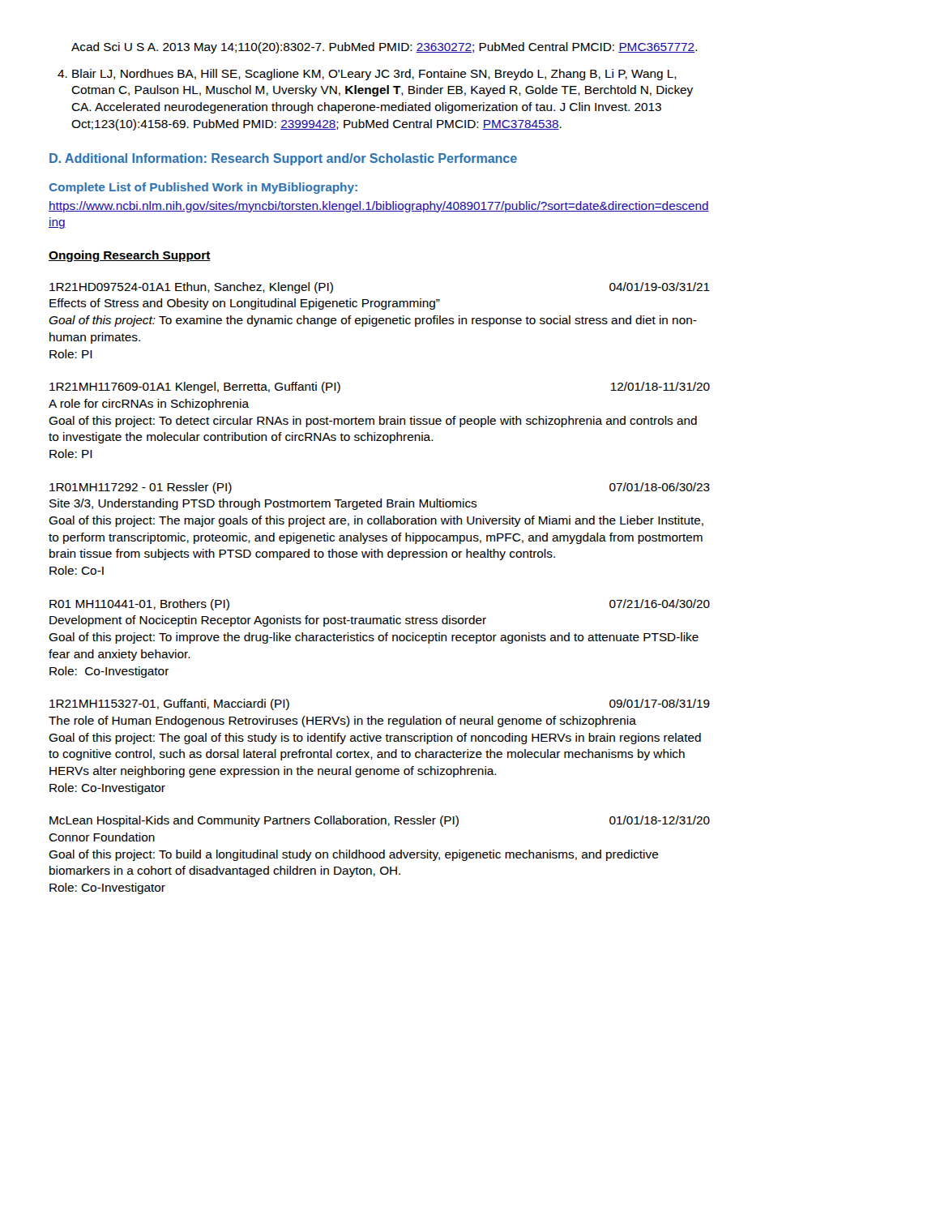Acad Sci U S A. 2013 May 14;110(20):8302-7. PubMed PMID: 23630272; PubMed Central PMCID: PMC3657772.
Blair LJ, Nordhues BA, Hill SE, Scaglione KM, O'Leary JC 3rd, Fontaine SN, Breydo L, Zhang B, Li P, Wang L, Cotman C, Paulson HL, Muschol M, Uversky VN, Klengel T, Binder EB, Kayed R, Golde TE, Berchtold N, Dickey CA. Accelerated neurodegeneration through chaperone-mediated oligomerization of tau. J Clin Invest. 2013 Oct;123(10):4158-69. PubMed PMID: 23999428; PubMed Central PMCID: PMC3784538.
D. Additional Information: Research Support and/or Scholastic Performance
Complete List of Published Work in MyBibliography:
https://www.ncbi.nlm.nih.gov/sites/myncbi/torsten.klengel.1/bibliography/40890177/public/?sort=date&direction=descending
Ongoing Research Support
1R21HD097524-01A1 Ethun, Sanchez, Klengel (PI)
04/01/19-03/31/21
Effects of Stress and Obesity on Longitudinal Epigenetic Programming”
Goal of this project: To examine the dynamic change of epigenetic profiles in response to social stress and diet in non-human primates.
Role: PI
1R21MH117609-01A1 Klengel, Berretta, Guffanti (PI)
12/01/18-11/31/20
A role for circRNAs in Schizophrenia
Goal of this project: To detect circular RNAs in post-mortem brain tissue of people with schizophrenia and controls and to investigate the molecular contribution of circRNAs to schizophrenia.
Role: PI
1R01MH117292 - 01 Ressler (PI)
07/01/18-06/30/23
Site 3/3, Understanding PTSD through Postmortem Targeted Brain Multiomics
Goal of this project: The major goals of this project are, in collaboration with University of Miami and the Lieber Institute, to perform transcriptomic, proteomic, and epigenetic analyses of hippocampus, mPFC, and amygdala from postmortem brain tissue from subjects with PTSD compared to those with depression or healthy controls.
Role: Co-I
R01 MH110441-01, Brothers (PI)
07/21/16-04/30/20
Development of Nociceptin Receptor Agonists for post-traumatic stress disorder
Goal of this project: To improve the drug-like characteristics of nociceptin receptor agonists and to attenuate PTSD-like fear and anxiety behavior.
Role: Co-Investigator
1R21MH115327-01, Guffanti, Macciardi (PI)
09/01/17-08/31/19
The role of Human Endogenous Retroviruses (HERVs) in the regulation of neural genome of schizophrenia
Goal of this project: The goal of this study is to identify active transcription of noncoding HERVs in brain regions related to cognitive control, such as dorsal lateral prefrontal cortex, and to characterize the molecular mechanisms by which HERVs alter neighboring gene expression in the neural genome of schizophrenia.
Role: Co-Investigator
McLean Hospital-Kids and Community Partners Collaboration, Ressler (PI)
01/01/18-12/31/20
Connor Foundation
Goal of this project: To build a longitudinal study on childhood adversity, epigenetic mechanisms, and predictive biomarkers in a cohort of disadvantaged children in Dayton, OH.
Role: Co-Investigator